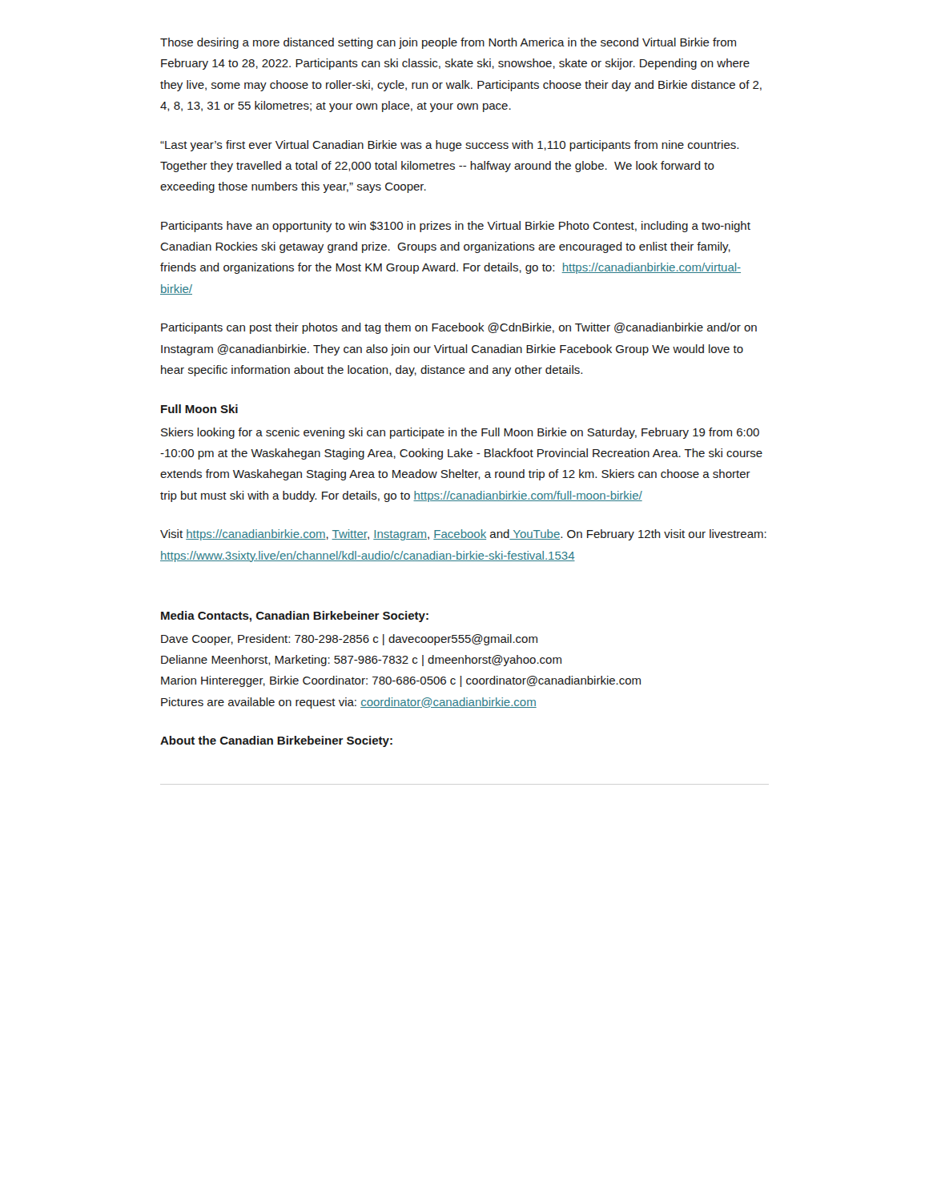Those desiring a more distanced setting can join people from North America in the second Virtual Birkie from February 14 to 28, 2022. Participants can ski classic, skate ski, snowshoe, skate or skijor. Depending on where they live, some may choose to roller-ski, cycle, run or walk. Participants choose their day and Birkie distance of 2, 4, 8, 13, 31 or 55 kilometres; at your own place, at your own pace.
“Last year’s first ever Virtual Canadian Birkie was a huge success with 1,110 participants from nine countries. Together they travelled a total of 22,000 total kilometres -- halfway around the globe. We look forward to exceeding those numbers this year,” says Cooper.
Participants have an opportunity to win $3100 in prizes in the Virtual Birkie Photo Contest, including a two-night Canadian Rockies ski getaway grand prize. Groups and organizations are encouraged to enlist their family, friends and organizations for the Most KM Group Award. For details, go to: https://canadianbirkie.com/virtual-birkie/
Participants can post their photos and tag them on Facebook @CdnBirkie, on Twitter @canadianbirkie and/or on Instagram @canadianbirkie. They can also join our Virtual Canadian Birkie Facebook Group We would love to hear specific information about the location, day, distance and any other details.
Full Moon Ski
Skiers looking for a scenic evening ski can participate in the Full Moon Birkie on Saturday, February 19 from 6:00 -10:00 pm at the Waskahegan Staging Area, Cooking Lake - Blackfoot Provincial Recreation Area. The ski course extends from Waskahegan Staging Area to Meadow Shelter, a round trip of 12 km. Skiers can choose a shorter trip but must ski with a buddy. For details, go to https://canadianbirkie.com/full-moon-birkie/
Visit https://canadianbirkie.com, Twitter, Instagram, Facebook and YouTube. On February 12th visit our livestream: https://www.3sixty.live/en/channel/kdl-audio/c/canadian-birkie-ski-festival.1534
Media Contacts, Canadian Birkebeiner Society:
Dave Cooper, President: 780-298-2856 c | davecooper555@gmail.com
Delianne Meenhorst, Marketing: 587-986-7832 c | dmeenhorst@yahoo.com
Marion Hinteregger, Birkie Coordinator: 780-686-0506 c | coordinator@canadianbirkie.com
Pictures are available on request via: coordinator@canadianbirkie.com
About the Canadian Birkebeiner Society: